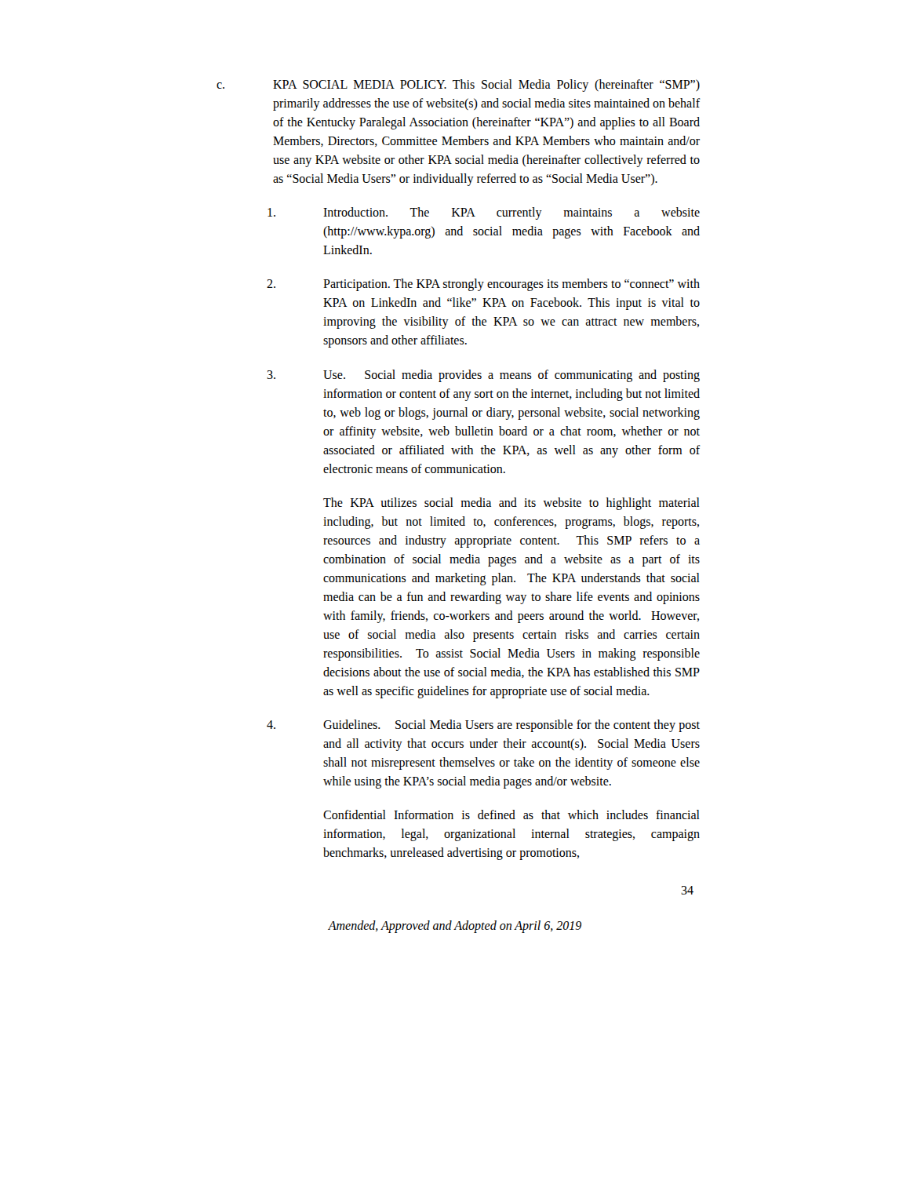c.
KPA SOCIAL MEDIA POLICY. This Social Media Policy (hereinafter “SMP”) primarily addresses the use of website(s) and social media sites maintained on behalf of the Kentucky Paralegal Association (hereinafter “KPA”) and applies to all Board Members, Directors, Committee Members and KPA Members who maintain and/or use any KPA website or other KPA social media (hereinafter collectively referred to as “Social Media Users” or individually referred to as “Social Media User”).
1.
Introduction. The KPA currently maintains a website (http://www.kypa.org) and social media pages with Facebook and LinkedIn.
2.
Participation. The KPA strongly encourages its members to “connect” with KPA on LinkedIn and “like” KPA on Facebook. This input is vital to improving the visibility of the KPA so we can attract new members, sponsors and other affiliates.
3.
Use. Social media provides a means of communicating and posting information or content of any sort on the internet, including but not limited to, web log or blogs, journal or diary, personal website, social networking or affinity website, web bulletin board or a chat room, whether or not associated or affiliated with the KPA, as well as any other form of electronic means of communication.
The KPA utilizes social media and its website to highlight material including, but not limited to, conferences, programs, blogs, reports, resources and industry appropriate content. This SMP refers to a combination of social media pages and a website as a part of its communications and marketing plan. The KPA understands that social media can be a fun and rewarding way to share life events and opinions with family, friends, co-workers and peers around the world. However, use of social media also presents certain risks and carries certain responsibilities. To assist Social Media Users in making responsible decisions about the use of social media, the KPA has established this SMP as well as specific guidelines for appropriate use of social media.
4.
Guidelines. Social Media Users are responsible for the content they post and all activity that occurs under their account(s). Social Media Users shall not misrepresent themselves or take on the identity of someone else while using the KPA’s social media pages and/or website.
Confidential Information is defined as that which includes financial information, legal, organizational internal strategies, campaign benchmarks, unreleased advertising or promotions,
34
Amended, Approved and Adopted on April 6, 2019